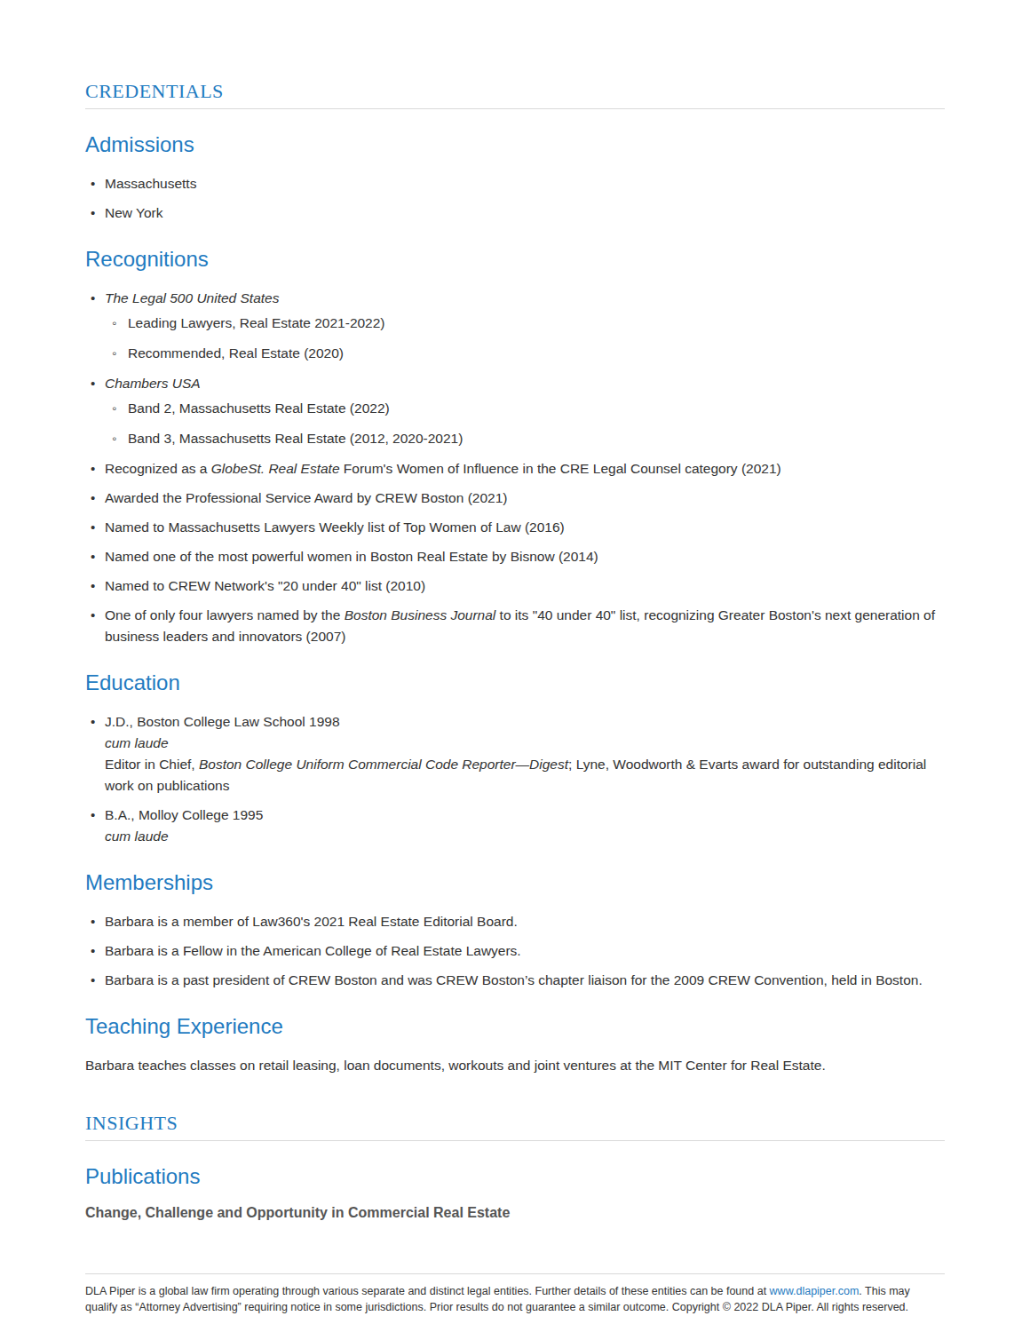CREDENTIALS
Admissions
Massachusetts
New York
Recognitions
The Legal 500 United States
Leading Lawyers, Real Estate 2021-2022)
Recommended, Real Estate (2020)
Chambers USA
Band 2, Massachusetts Real Estate (2022)
Band 3, Massachusetts Real Estate (2012, 2020-2021)
Recognized as a GlobeSt. Real Estate Forum's Women of Influence in the CRE Legal Counsel category (2021)
Awarded the Professional Service Award by CREW Boston (2021)
Named to Massachusetts Lawyers Weekly list of Top Women of Law (2016)
Named one of the most powerful women in Boston Real Estate by Bisnow (2014)
Named to CREW Network's "20 under 40" list (2010)
One of only four lawyers named by the Boston Business Journal to its "40 under 40" list, recognizing Greater Boston's next generation of business leaders and innovators (2007)
Education
J.D., Boston College Law School 1998
cum laude
Editor in Chief, Boston College Uniform Commercial Code Reporter—Digest; Lyne, Woodworth & Evarts award for outstanding editorial work on publications
B.A., Molloy College 1995
cum laude
Memberships
Barbara is a member of Law360's 2021 Real Estate Editorial Board.
Barbara is a Fellow in the American College of Real Estate Lawyers.
Barbara is a past president of CREW Boston and was CREW Boston’s chapter liaison for the 2009 CREW Convention, held in Boston.
Teaching Experience
Barbara teaches classes on retail leasing, loan documents, workouts and joint ventures at the MIT Center for Real Estate.
INSIGHTS
Publications
Change, Challenge and Opportunity in Commercial Real Estate
DLA Piper is a global law firm operating through various separate and distinct legal entities. Further details of these entities can be found at www.dlapiper.com. This may qualify as “Attorney Advertising” requiring notice in some jurisdictions. Prior results do not guarantee a similar outcome. Copyright © 2022 DLA Piper. All rights reserved.